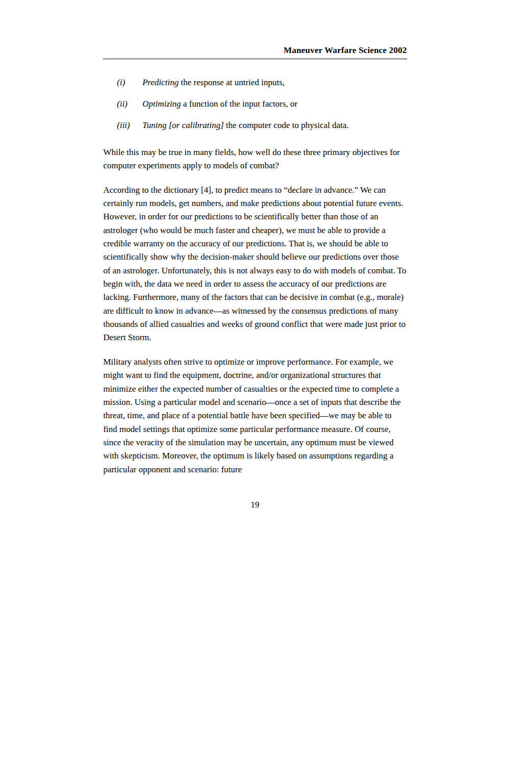Maneuver Warfare Science 2002
(i) Predicting the response at untried inputs,
(ii) Optimizing a function of the input factors, or
(iii) Tuning [or calibrating] the computer code to physical data.
While this may be true in many fields, how well do these three primary objectives for computer experiments apply to models of combat?
According to the dictionary [4], to predict means to “declare in advance.” We can certainly run models, get numbers, and make predictions about potential future events. However, in order for our predictions to be scientifically better than those of an astrologer (who would be much faster and cheaper), we must be able to provide a credible warranty on the accuracy of our predictions. That is, we should be able to scientifically show why the decision-maker should believe our predictions over those of an astrologer. Unfortunately, this is not always easy to do with models of combat. To begin with, the data we need in order to assess the accuracy of our predictions are lacking. Furthermore, many of the factors that can be decisive in combat (e.g., morale) are difficult to know in advance—as witnessed by the consensus predictions of many thousands of allied casualties and weeks of ground conflict that were made just prior to Desert Storm.
Military analysts often strive to optimize or improve performance. For example, we might want to find the equipment, doctrine, and/or organizational structures that minimize either the expected number of casualties or the expected time to complete a mission. Using a particular model and scenario—once a set of inputs that describe the threat, time, and place of a potential battle have been specified—we may be able to find model settings that optimize some particular performance measure. Of course, since the veracity of the simulation may be uncertain, any optimum must be viewed with skepticism. Moreover, the optimum is likely based on assumptions regarding a particular opponent and scenario: future
19